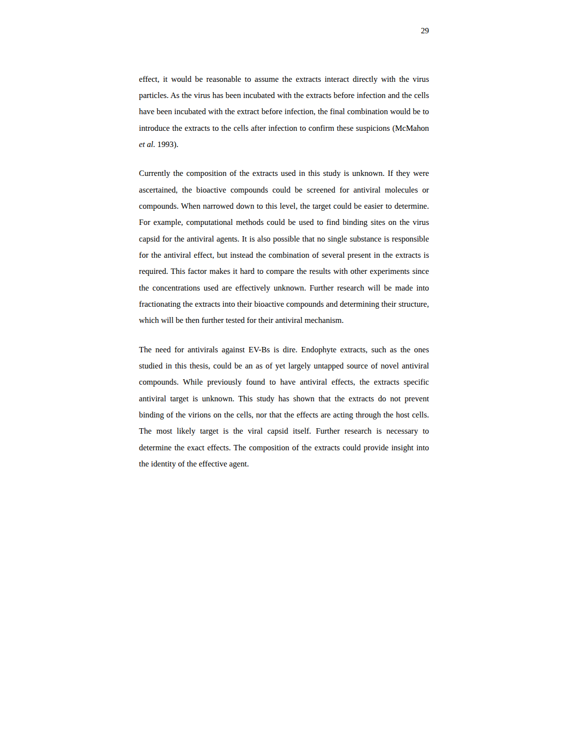29
effect, it would be reasonable to assume the extracts interact directly with the virus particles. As the virus has been incubated with the extracts before infection and the cells have been incubated with the extract before infection, the final combination would be to introduce the extracts to the cells after infection to confirm these suspicions (McMahon et al. 1993).
Currently the composition of the extracts used in this study is unknown. If they were ascertained, the bioactive compounds could be screened for antiviral molecules or compounds. When narrowed down to this level, the target could be easier to determine. For example, computational methods could be used to find binding sites on the virus capsid for the antiviral agents. It is also possible that no single substance is responsible for the antiviral effect, but instead the combination of several present in the extracts is required. This factor makes it hard to compare the results with other experiments since the concentrations used are effectively unknown. Further research will be made into fractionating the extracts into their bioactive compounds and determining their structure, which will be then further tested for their antiviral mechanism.
The need for antivirals against EV-Bs is dire. Endophyte extracts, such as the ones studied in this thesis, could be an as of yet largely untapped source of novel antiviral compounds. While previously found to have antiviral effects, the extracts specific antiviral target is unknown. This study has shown that the extracts do not prevent binding of the virions on the cells, nor that the effects are acting through the host cells. The most likely target is the viral capsid itself. Further research is necessary to determine the exact effects. The composition of the extracts could provide insight into the identity of the effective agent.